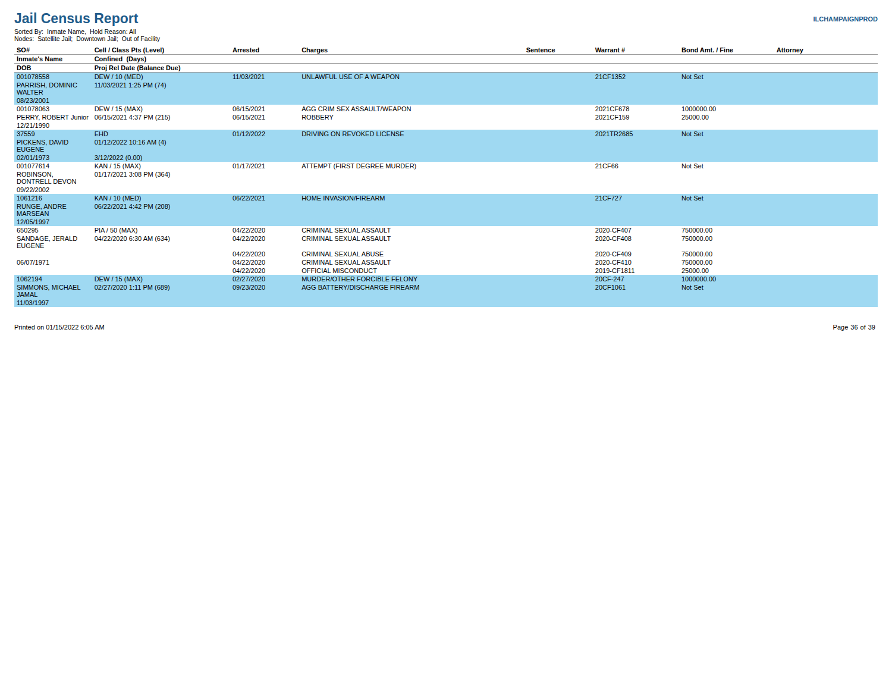Jail Census Report
ILCHAMPAIGNPROD
Sorted By: Inmate Name, Hold Reason: All
Nodes: Satellite Jail; Downtown Jail; Out of Facility
| SO# | Cell / Class Pts (Level) | Arrested | Charges | Sentence | Warrant # | Bond Amt. / Fine | Attorney |
| --- | --- | --- | --- | --- | --- | --- | --- |
| Inmate's Name | Confined (Days) | | | | | | |
| DOB | Proj Rel Date (Balance Due) | | | | | | |
| 001078558 | DEW / 10 (MED) | 11/03/2021 | UNLAWFUL USE OF A WEAPON | | 21CF1352 | Not Set | |
| PARRISH, DOMINIC WALTER | 11/03/2021 1:25 PM (74) | | | | | | |
| 08/23/2001 | | | | | | | |
| 001078063 | DEW / 15 (MAX) | 06/15/2021 | AGG CRIM SEX ASSAULT/WEAPON | | 2021CF678 | 1000000.00 | |
| PERRY, ROBERT Junior | 06/15/2021 4:37 PM (215) | 06/15/2021 | ROBBERY | | 2021CF159 | 25000.00 | |
| 12/21/1990 | | | | | | | |
| 37559 | EHD | 01/12/2022 | DRIVING ON REVOKED LICENSE | | 2021TR2685 | Not Set | |
| PICKENS, DAVID EUGENE | 01/12/2022 10:16 AM (4) | | | | | | |
| 02/01/1973 | 3/12/2022 (0.00) | | | | | | |
| 001077614 | KAN / 15 (MAX) | 01/17/2021 | ATTEMPT (FIRST DEGREE MURDER) | | 21CF66 | Not Set | |
| ROBINSON, DONTRELL DEVON | 01/17/2021 3:08 PM (364) | | | | | | |
| 09/22/2002 | | | | | | | |
| 1061216 | KAN / 10 (MED) | 06/22/2021 | HOME INVASION/FIREARM | | 21CF727 | Not Set | |
| RUNGE, ANDRE MARSEAN | 06/22/2021 4:42 PM (208) | | | | | | |
| 12/05/1997 | | | | | | | |
| 650295 | PIA / 50 (MAX) | 04/22/2020 | CRIMINAL SEXUAL ASSAULT | | 2020-CF407 | 750000.00 | |
| SANDAGE, JERALD EUGENE | 04/22/2020 6:30 AM (634) | 04/22/2020 | CRIMINAL SEXUAL ASSAULT | | 2020-CF408 | 750000.00 | |
| | | 04/22/2020 | CRIMINAL SEXUAL ABUSE | | 2020-CF409 | 750000.00 | |
| 06/07/1971 | | 04/22/2020 | CRIMINAL SEXUAL ASSAULT | | 2020-CF410 | 750000.00 | |
| | | 04/22/2020 | OFFICIAL MISCONDUCT | | 2019-CF1811 | 25000.00 | |
| 1062194 | DEW / 15 (MAX) | 02/27/2020 | MURDER/OTHER FORCIBLE FELONY | | 20CF-247 | 1000000.00 | |
| SIMMONS, MICHAEL JAMAL | 02/27/2020 1:11 PM (689) | 09/23/2020 | AGG BATTERY/DISCHARGE FIREARM | | 20CF1061 | Not Set | |
| 11/03/1997 | | | | | | | |
Printed on 01/15/2022 6:05 AM Page36of39